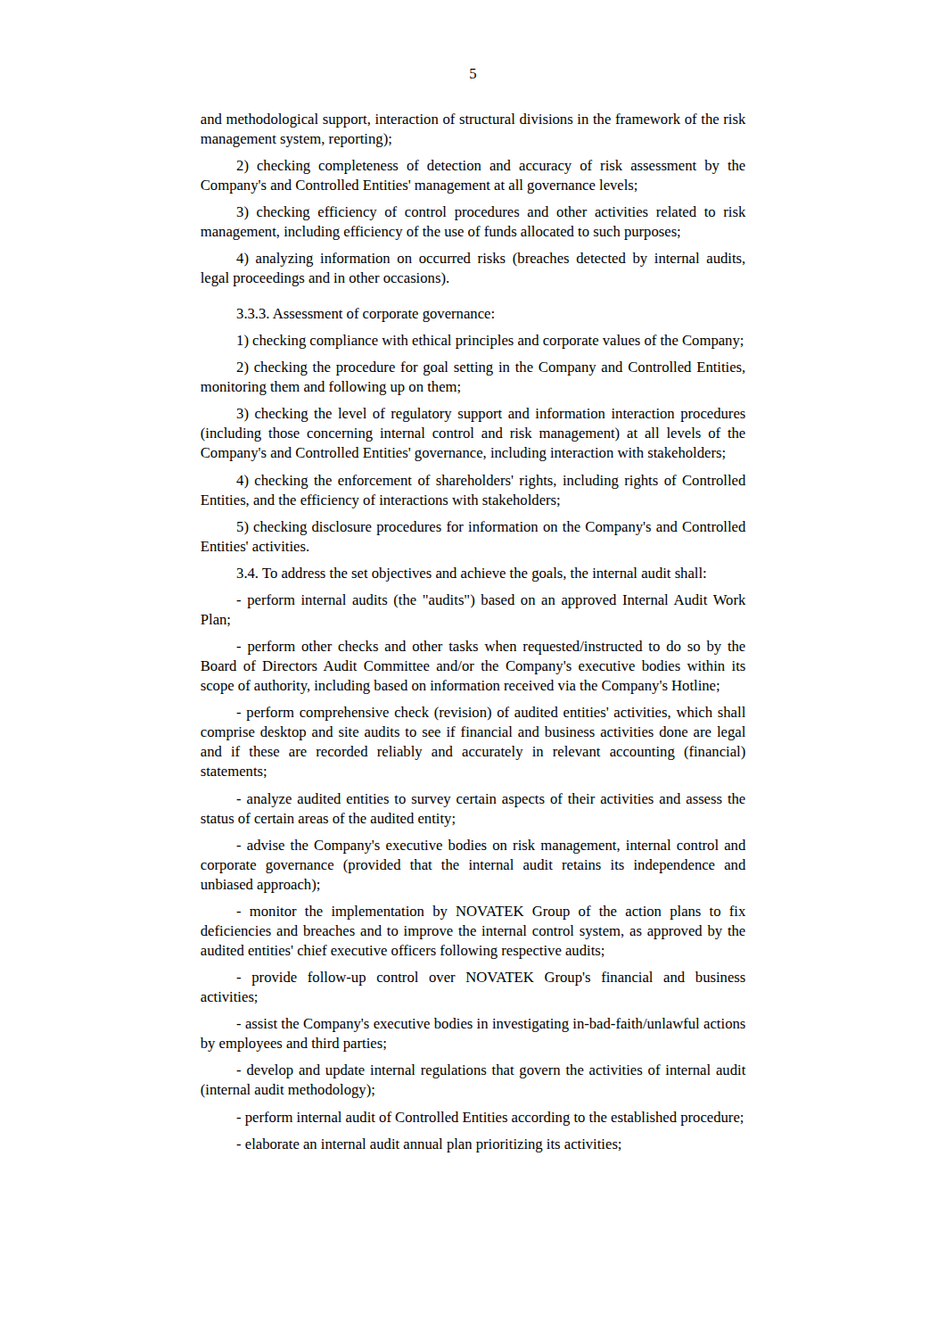5
and methodological support, interaction of structural divisions in the framework of the risk management system, reporting);
2) checking completeness of detection and accuracy of risk assessment by the Company's and Controlled Entities' management at all governance levels;
3) checking efficiency of control procedures and other activities related to risk management, including efficiency of the use of funds allocated to such purposes;
4) analyzing information on occurred risks (breaches detected by internal audits, legal proceedings and in other occasions).
3.3.3. Assessment of corporate governance:
1) checking compliance with ethical principles and corporate values of the Company;
2) checking the procedure for goal setting in the Company and Controlled Entities, monitoring them and following up on them;
3) checking the level of regulatory support and information interaction procedures (including those concerning internal control and risk management) at all levels of the Company's and Controlled Entities' governance, including interaction with stakeholders;
4) checking the enforcement of shareholders' rights, including rights of Controlled Entities, and the efficiency of interactions with stakeholders;
5) checking disclosure procedures for information on the Company's and Controlled Entities' activities.
3.4. To address the set objectives and achieve the goals, the internal audit shall:
- perform internal audits (the "audits") based on an approved Internal Audit Work Plan;
- perform other checks and other tasks when requested/instructed to do so by the Board of Directors Audit Committee and/or the Company's executive bodies within its scope of authority, including based on information received via the Company's Hotline;
- perform comprehensive check (revision) of audited entities' activities, which shall comprise desktop and site audits to see if financial and business activities done are legal and if these are recorded reliably and accurately in relevant accounting (financial) statements;
- analyze audited entities to survey certain aspects of their activities and assess the status of certain areas of the audited entity;
- advise the Company's executive bodies on risk management, internal control and corporate governance (provided that the internal audit retains its independence and unbiased approach);
- monitor the implementation by NOVATEK Group of the action plans to fix deficiencies and breaches and to improve the internal control system, as approved by the audited entities' chief executive officers following respective audits;
- provide follow-up control over NOVATEK Group's financial and business activities;
- assist the Company's executive bodies in investigating in-bad-faith/unlawful actions by employees and third parties;
- develop and update internal regulations that govern the activities of internal audit (internal audit methodology);
- perform internal audit of Controlled Entities according to the established procedure;
- elaborate an internal audit annual plan prioritizing its activities;